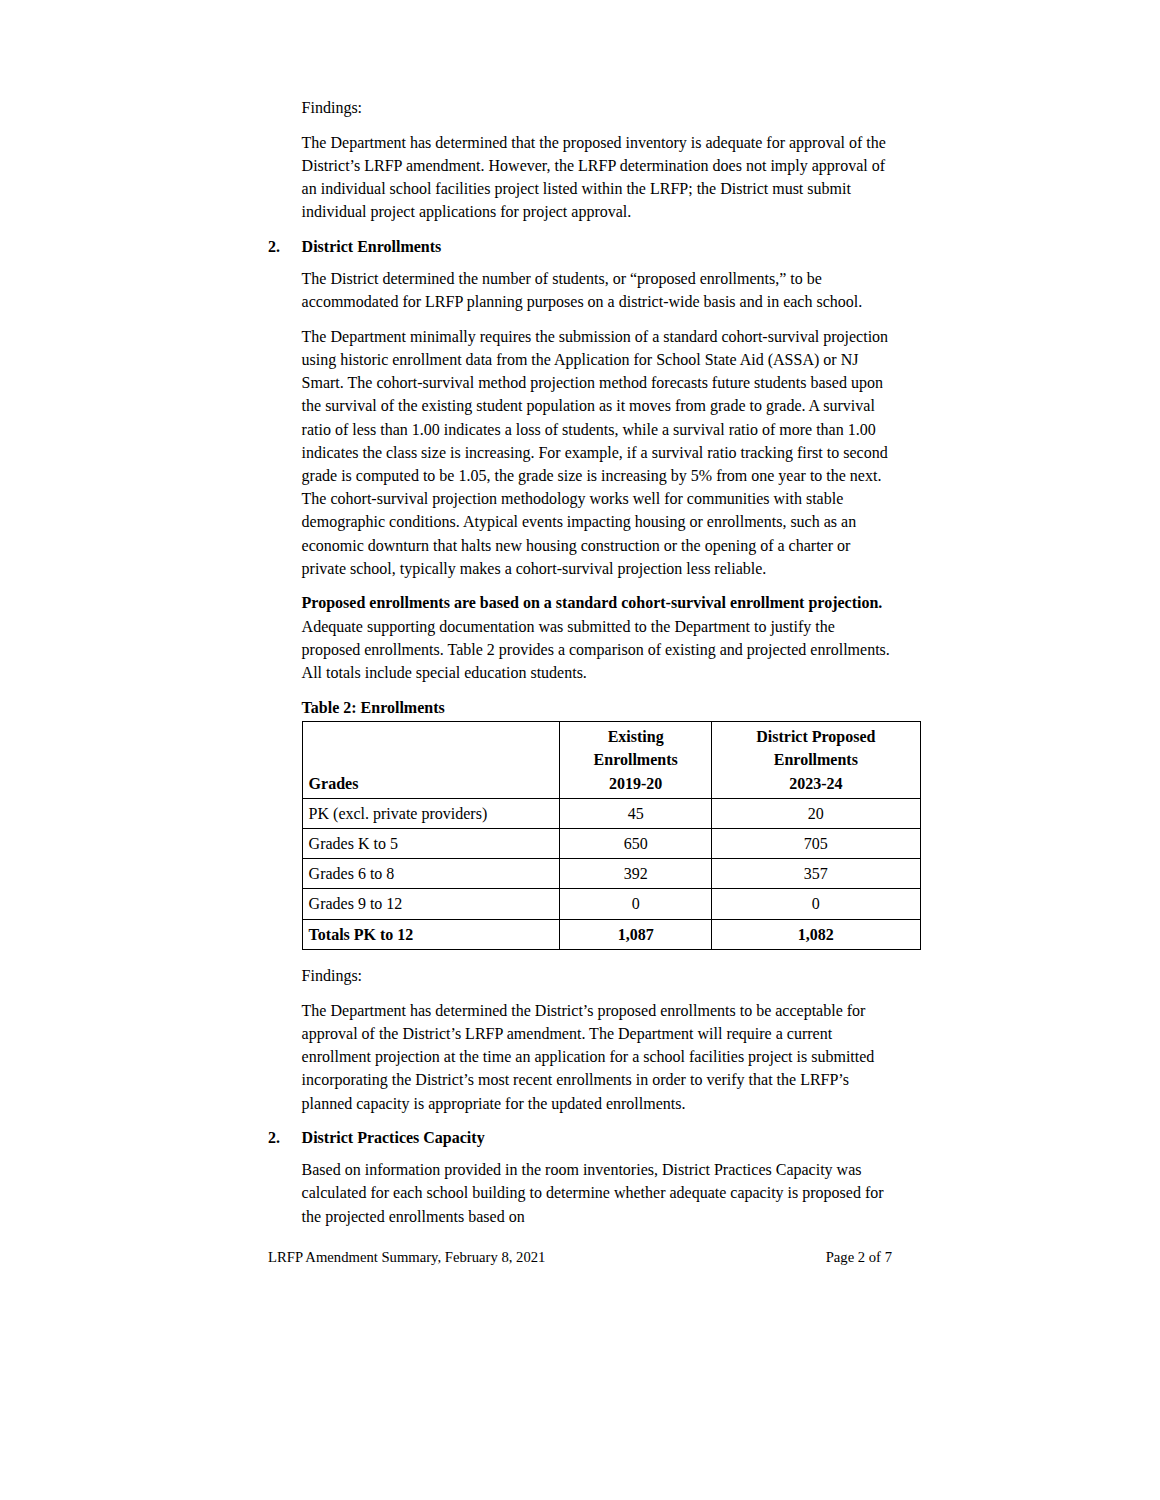Findings:
The Department has determined that the proposed inventory is adequate for approval of the District’s LRFP amendment. However, the LRFP determination does not imply approval of an individual school facilities project listed within the LRFP; the District must submit individual project applications for project approval.
District Enrollments
The District determined the number of students, or “proposed enrollments,” to be accommodated for LRFP planning purposes on a district-wide basis and in each school.
The Department minimally requires the submission of a standard cohort-survival projection using historic enrollment data from the Application for School State Aid (ASSA) or NJ Smart. The cohort-survival method projection method forecasts future students based upon the survival of the existing student population as it moves from grade to grade. A survival ratio of less than 1.00 indicates a loss of students, while a survival ratio of more than 1.00 indicates the class size is increasing. For example, if a survival ratio tracking first to second grade is computed to be 1.05, the grade size is increasing by 5% from one year to the next. The cohort-survival projection methodology works well for communities with stable demographic conditions. Atypical events impacting housing or enrollments, such as an economic downturn that halts new housing construction or the opening of a charter or private school, typically makes a cohort-survival projection less reliable.
Proposed enrollments are based on a standard cohort-survival enrollment projection. Adequate supporting documentation was submitted to the Department to justify the proposed enrollments. Table 2 provides a comparison of existing and projected enrollments. All totals include special education students.
Table 2: Enrollments
| Grades | Existing Enrollments 2019-20 | District Proposed Enrollments 2023-24 |
| --- | --- | --- |
| PK (excl. private providers) | 45 | 20 |
| Grades K to 5 | 650 | 705 |
| Grades 6 to 8 | 392 | 357 |
| Grades 9 to 12 | 0 | 0 |
| Totals PK to 12 | 1,087 | 1,082 |
Findings:
The Department has determined the District’s proposed enrollments to be acceptable for approval of the District’s LRFP amendment. The Department will require a current enrollment projection at the time an application for a school facilities project is submitted incorporating the District’s most recent enrollments in order to verify that the LRFP’s planned capacity is appropriate for the updated enrollments.
District Practices Capacity
Based on information provided in the room inventories, District Practices Capacity was calculated for each school building to determine whether adequate capacity is proposed for the projected enrollments based on
LRFP Amendment Summary, February 8, 2021 Page 2 of 7